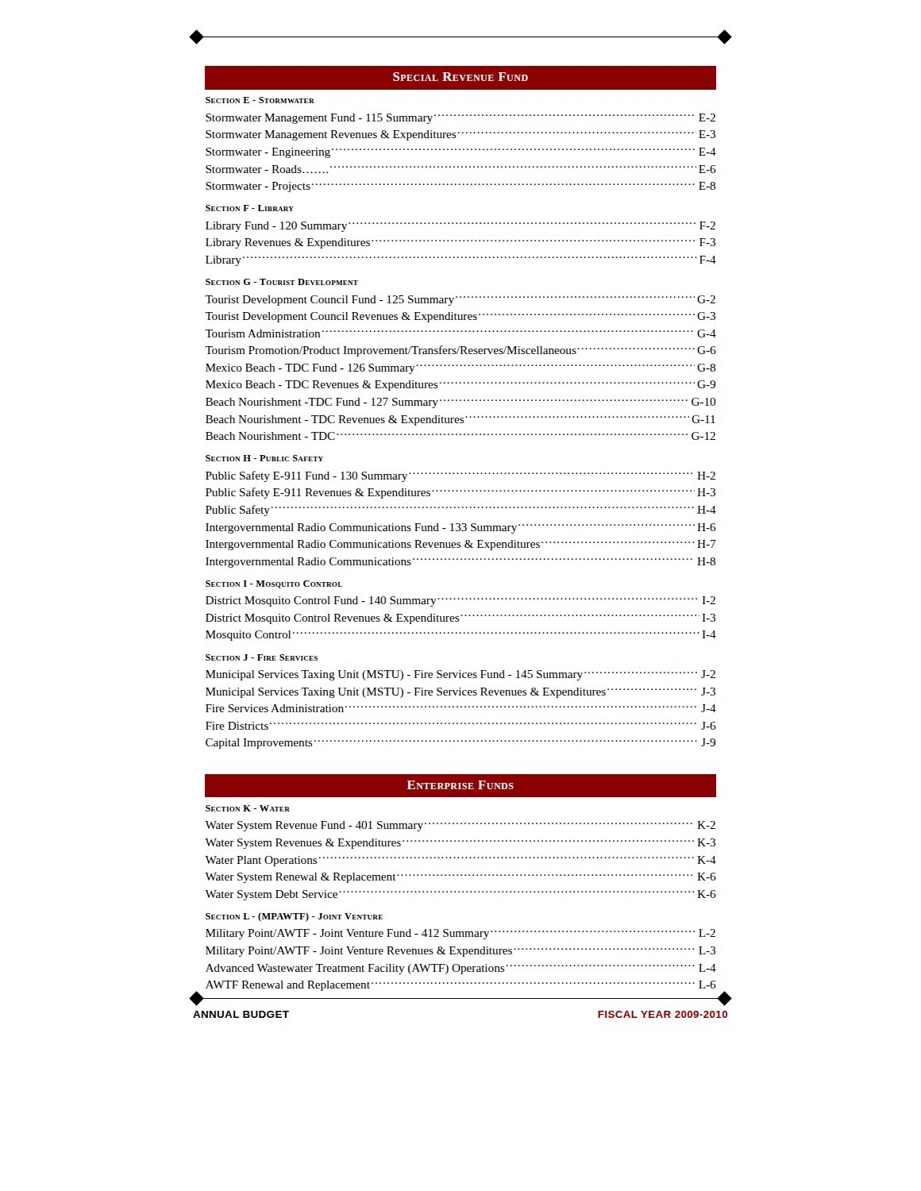Special Revenue Fund
Section E - Stormwater
Stormwater Management Fund - 115 Summary E-2
Stormwater Management Revenues & Expenditures E-3
Stormwater - Engineering E-4
Stormwater - Roads……. E-6
Stormwater - Projects E-8
Section F - Library
Library Fund - 120 Summary F-2
Library Revenues & Expenditures F-3
Library F-4
Section G - Tourist Development
Tourist Development Council Fund - 125 Summary G-2
Tourist Development Council Revenues & Expenditures G-3
Tourism Administration G-4
Tourism Promotion/Product Improvement/Transfers/Reserves/Miscellaneous G-6
Mexico Beach - TDC Fund - 126 Summary G-8
Mexico Beach - TDC Revenues & Expenditures G-9
Beach Nourishment -TDC Fund - 127 Summary G-10
Beach Nourishment - TDC Revenues & Expenditures G-11
Beach Nourishment - TDC G-12
Section H - Public Safety
Public Safety E-911 Fund - 130 Summary H-2
Public Safety E-911 Revenues & Expenditures H-3
Public Safety H-4
Intergovernmental Radio Communications Fund - 133 Summary H-6
Intergovernmental Radio Communications Revenues & Expenditures H-7
Intergovernmental Radio Communications H-8
Section I - Mosquito Control
District Mosquito Control Fund - 140 Summary I-2
District Mosquito Control Revenues & Expenditures I-3
Mosquito Control I-4
Section J - Fire Services
Municipal Services Taxing Unit (MSTU) - Fire Services Fund - 145 Summary J-2
Municipal Services Taxing Unit (MSTU) - Fire Services Revenues & Expenditures J-3
Fire Services Administration J-4
Fire Districts J-6
Capital Improvements J-9
Enterprise Funds
Section K - Water
Water System Revenue Fund - 401 Summary K-2
Water System Revenues & Expenditures K-3
Water Plant Operations K-4
Water System Renewal & Replacement K-6
Water System Debt Service K-6
Section L - (MPAWTF) - Joint Venture
Military Point/AWTF - Joint Venture Fund - 412 Summary L-2
Military Point/AWTF - Joint Venture Revenues & Expenditures L-3
Advanced Wastewater Treatment Facility (AWTF) Operations L-4
AWTF Renewal and Replacement L-6
ANNUAL BUDGET FISCAL YEAR 2009-2010